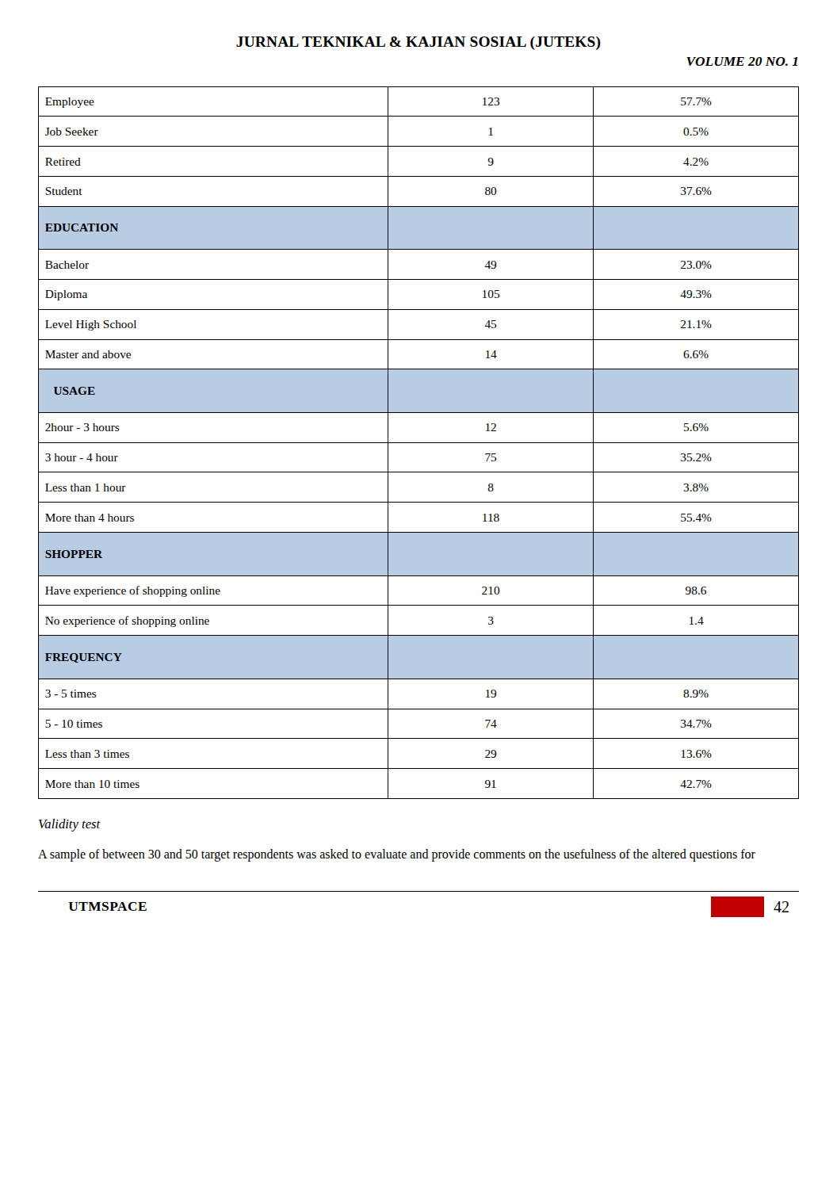JURNAL TEKNIKAL & KAJIAN SOSIAL (JUTEKS)
VOLUME 20 NO. 1
| Employee | 123 | 57.7% |
| Job Seeker | 1 | 0.5% |
| Retired | 9 | 4.2% |
| Student | 80 | 37.6% |
| EDUCATION | | |
| Bachelor | 49 | 23.0% |
| Diploma | 105 | 49.3% |
| Level High School | 45 | 21.1% |
| Master and above | 14 | 6.6% |
| USAGE | | |
| 2hour - 3 hours | 12 | 5.6% |
| 3 hour - 4 hour | 75 | 35.2% |
| Less than 1 hour | 8 | 3.8% |
| More than 4 hours | 118 | 55.4% |
| SHOPPER | | |
| Have experience of shopping online | 210 | 98.6 |
| No experience of shopping online | 3 | 1.4 |
| FREQUENCY | | |
| 3 - 5 times | 19 | 8.9% |
| 5 - 10 times | 74 | 34.7% |
| Less than 3 times | 29 | 13.6% |
| More than 10 times | 91 | 42.7% |
Validity test
A sample of between 30 and 50 target respondents was asked to evaluate and provide comments on the usefulness of the altered questions for
UTMSPACE
42